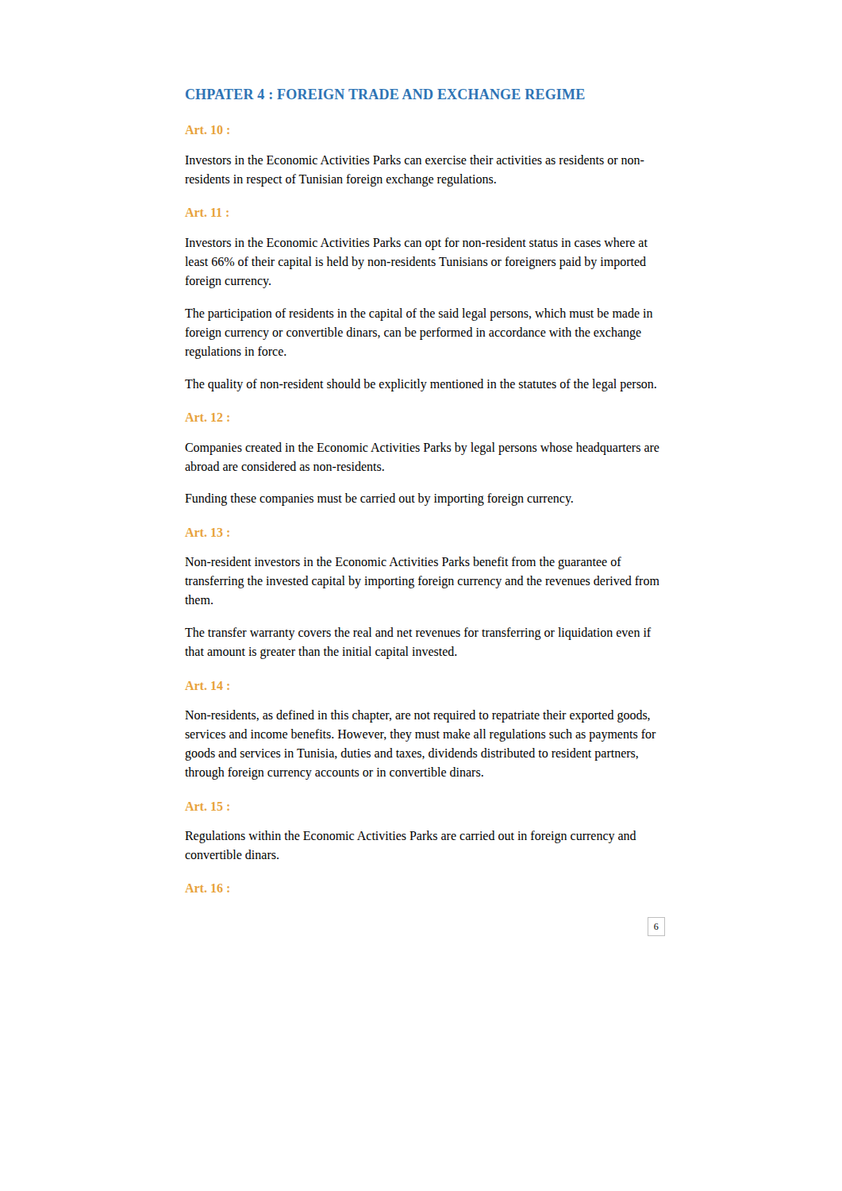CHPATER 4 : FOREIGN TRADE AND EXCHANGE REGIME
Art. 10 :
Investors in the Economic Activities Parks can exercise their activities as residents or non-residents in respect of Tunisian foreign exchange regulations.
Art. 11 :
Investors in the Economic Activities Parks can opt for non-resident status in cases where at least 66% of their capital is held by non-residents Tunisians or foreigners paid by imported foreign currency.
The participation of residents in the capital of the said legal persons, which must be made in foreign currency or convertible dinars, can be performed in accordance with the exchange regulations in force.
The quality of non-resident should be explicitly mentioned in the statutes of the legal person.
Art. 12 :
Companies created in the Economic Activities Parks by legal persons whose headquarters are abroad are considered as non-residents.
Funding these companies must be carried out by importing foreign currency.
Art. 13 :
Non-resident investors in the Economic Activities Parks benefit from the guarantee of transferring the invested capital by importing foreign currency and the revenues derived from them.
The transfer warranty covers the real and net revenues for transferring or liquidation even if that amount is greater than the initial capital invested.
Art. 14 :
Non-residents, as defined in this chapter, are not required to repatriate their exported goods, services and income benefits. However, they must make all regulations such as payments for goods and services in Tunisia, duties and taxes, dividends distributed to resident partners, through foreign currency accounts or in convertible dinars.
Art. 15 :
Regulations within the Economic Activities Parks are carried out in foreign currency and convertible dinars.
Art. 16 :
6